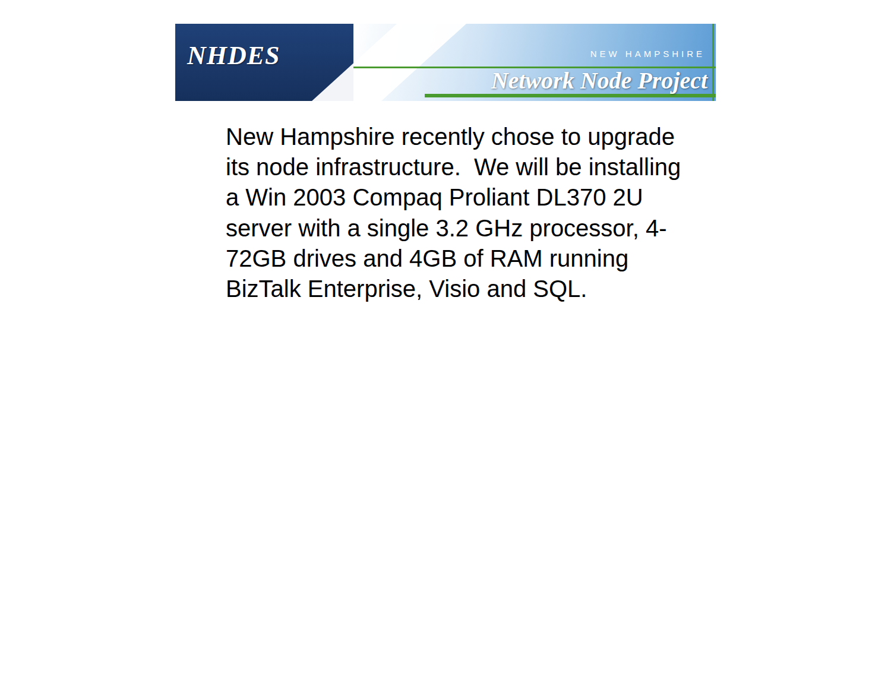NHDES
NEW HAMPSHIRE
Network Node Project
New Hampshire recently chose to upgrade its node infrastructure. We will be installing a Win 2003 Compaq Proliant DL370 2U server with a single 3.2 GHz processor, 4-72GB drives and 4GB of RAM running BizTalk Enterprise, Visio and SQL.